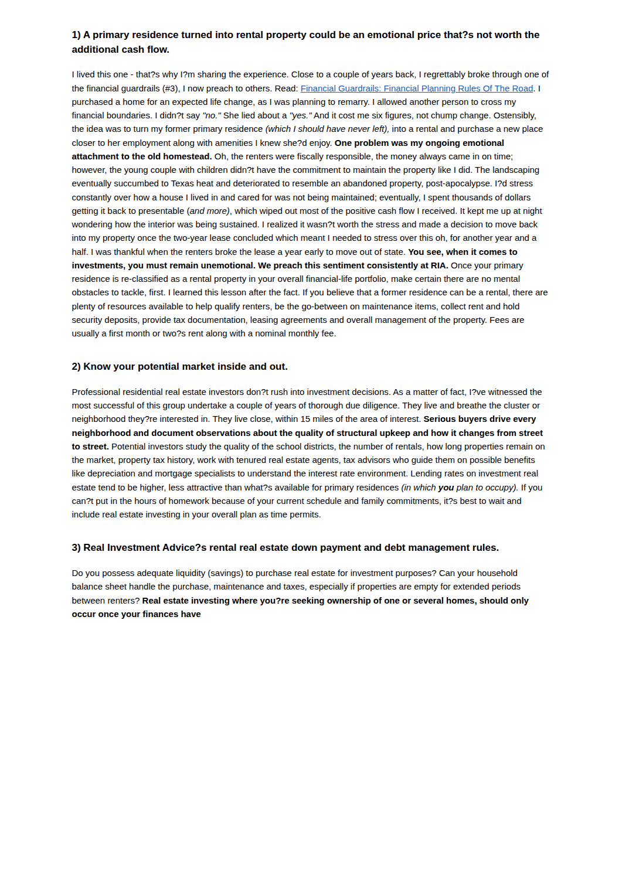1) A primary residence turned into rental property could be an emotional price that?s not worth the additional cash flow.
I lived this one - that?s why I?m sharing the experience. Close to a couple of years back, I regrettably broke through one of the financial guardrails (#3), I now preach to others. Read: Financial Guardrails: Financial Planning Rules Of The Road. I purchased a home for an expected life change, as I was planning to remarry. I allowed another person to cross my financial boundaries. I didn?t say "no." She lied about a "yes." And it cost me six figures, not chump change. Ostensibly, the idea was to turn my former primary residence (which I should have never left), into a rental and purchase a new place closer to her employment along with amenities I knew she?d enjoy. One problem was my ongoing emotional attachment to the old homestead. Oh, the renters were fiscally responsible, the money always came in on time; however, the young couple with children didn?t have the commitment to maintain the property like I did. The landscaping eventually succumbed to Texas heat and deteriorated to resemble an abandoned property, post-apocalypse. I?d stress constantly over how a house I lived in and cared for was not being maintained; eventually, I spent thousands of dollars getting it back to presentable (and more), which wiped out most of the positive cash flow I received. It kept me up at night wondering how the interior was being sustained. I realized it wasn?t worth the stress and made a decision to move back into my property once the two-year lease concluded which meant I needed to stress over this oh, for another year and a half. I was thankful when the renters broke the lease a year early to move out of state. You see, when it comes to investments, you must remain unemotional. We preach this sentiment consistently at RIA. Once your primary residence is re-classified as a rental property in your overall financial-life portfolio, make certain there are no mental obstacles to tackle, first. I learned this lesson after the fact. If you believe that a former residence can be a rental, there are plenty of resources available to help qualify renters, be the go-between on maintenance items, collect rent and hold security deposits, provide tax documentation, leasing agreements and overall management of the property. Fees are usually a first month or two?s rent along with a nominal monthly fee.
2) Know your potential market inside and out.
Professional residential real estate investors don?t rush into investment decisions. As a matter of fact, I?ve witnessed the most successful of this group undertake a couple of years of thorough due diligence. They live and breathe the cluster or neighborhood they?re interested in. They live close, within 15 miles of the area of interest. Serious buyers drive every neighborhood and document observations about the quality of structural upkeep and how it changes from street to street. Potential investors study the quality of the school districts, the number of rentals, how long properties remain on the market, property tax history, work with tenured real estate agents, tax advisors who guide them on possible benefits like depreciation and mortgage specialists to understand the interest rate environment. Lending rates on investment real estate tend to be higher, less attractive than what?s available for primary residences (in which you plan to occupy). If you can?t put in the hours of homework because of your current schedule and family commitments, it?s best to wait and include real estate investing in your overall plan as time permits.
3) Real Investment Advice?s rental real estate down payment and debt management rules.
Do you possess adequate liquidity (savings) to purchase real estate for investment purposes? Can your household balance sheet handle the purchase, maintenance and taxes, especially if properties are empty for extended periods between renters? Real estate investing where you?re seeking ownership of one or several homes, should only occur once your finances have